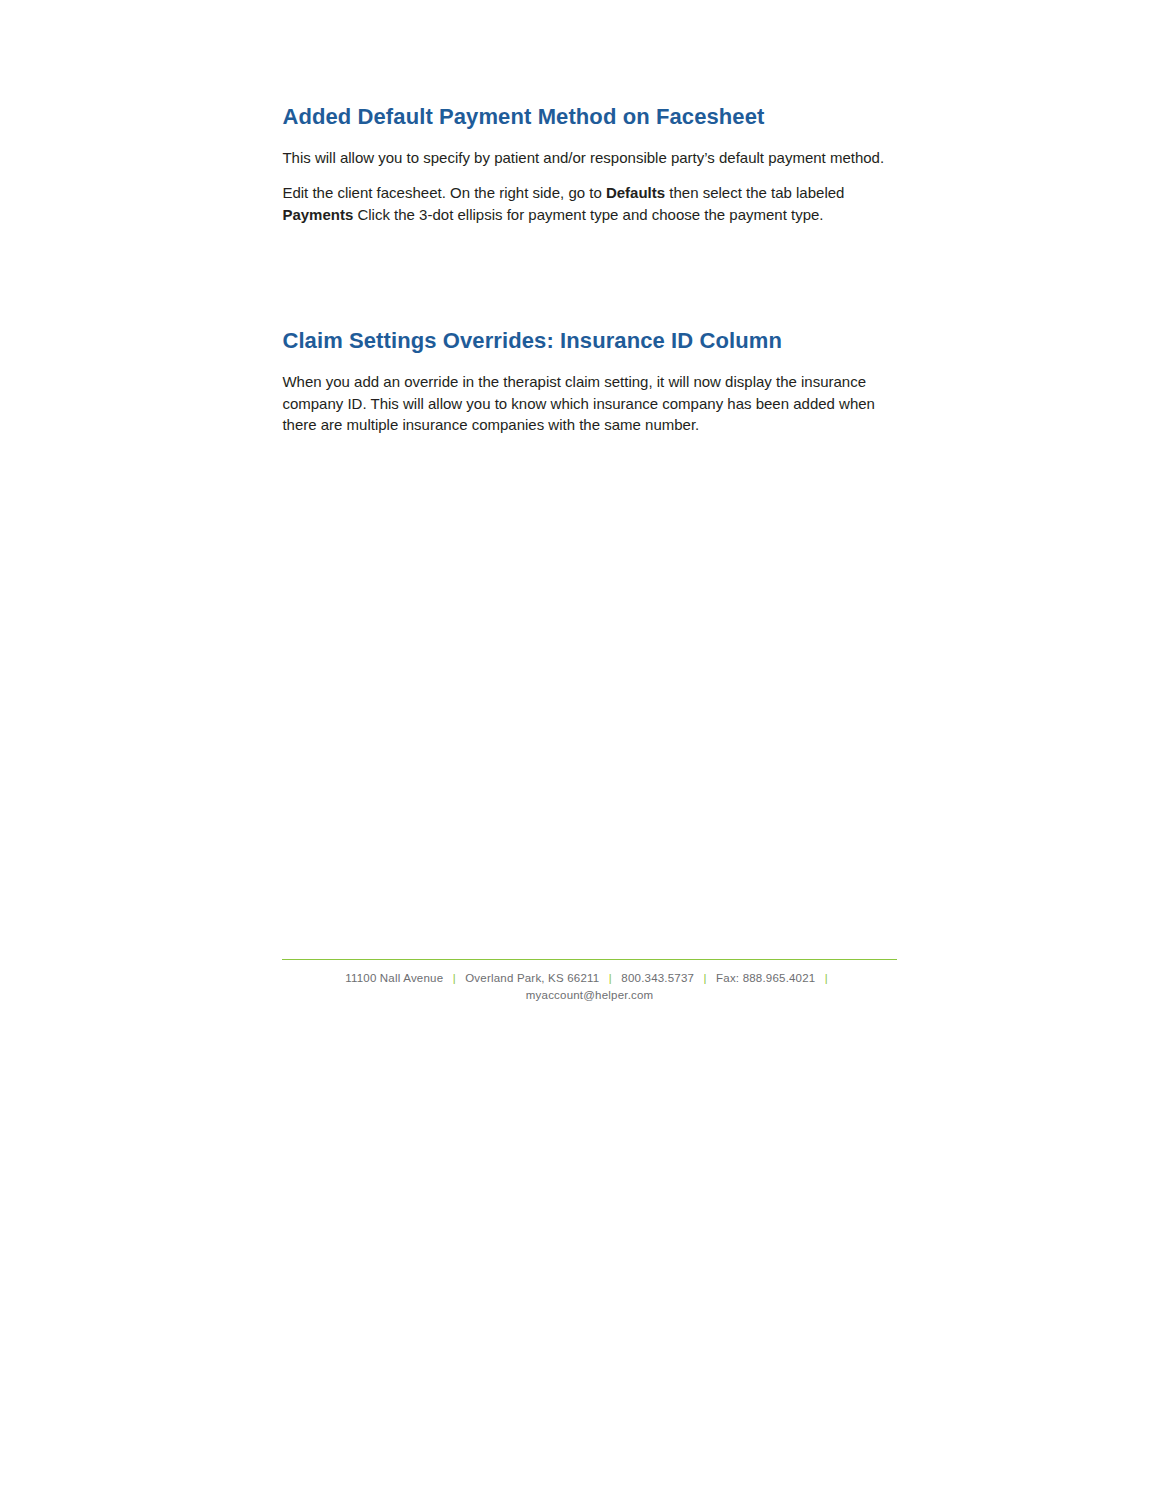Added Default Payment Method on Facesheet
This will allow you to specify by patient and/or responsible party’s default payment method.
Edit the client facesheet. On the right side, go to Defaults then select the tab labeled Payments Click the 3-dot ellipsis for payment type and choose the payment type.
Claim Settings Overrides: Insurance ID Column
When you add an override in the therapist claim setting, it will now display the insurance company ID. This will allow you to know which insurance company has been added when there are multiple insurance companies with the same number.
11100 Nall Avenue | Overland Park, KS 66211 | 800.343.5737 | Fax: 888.965.4021 | myaccount@helper.com